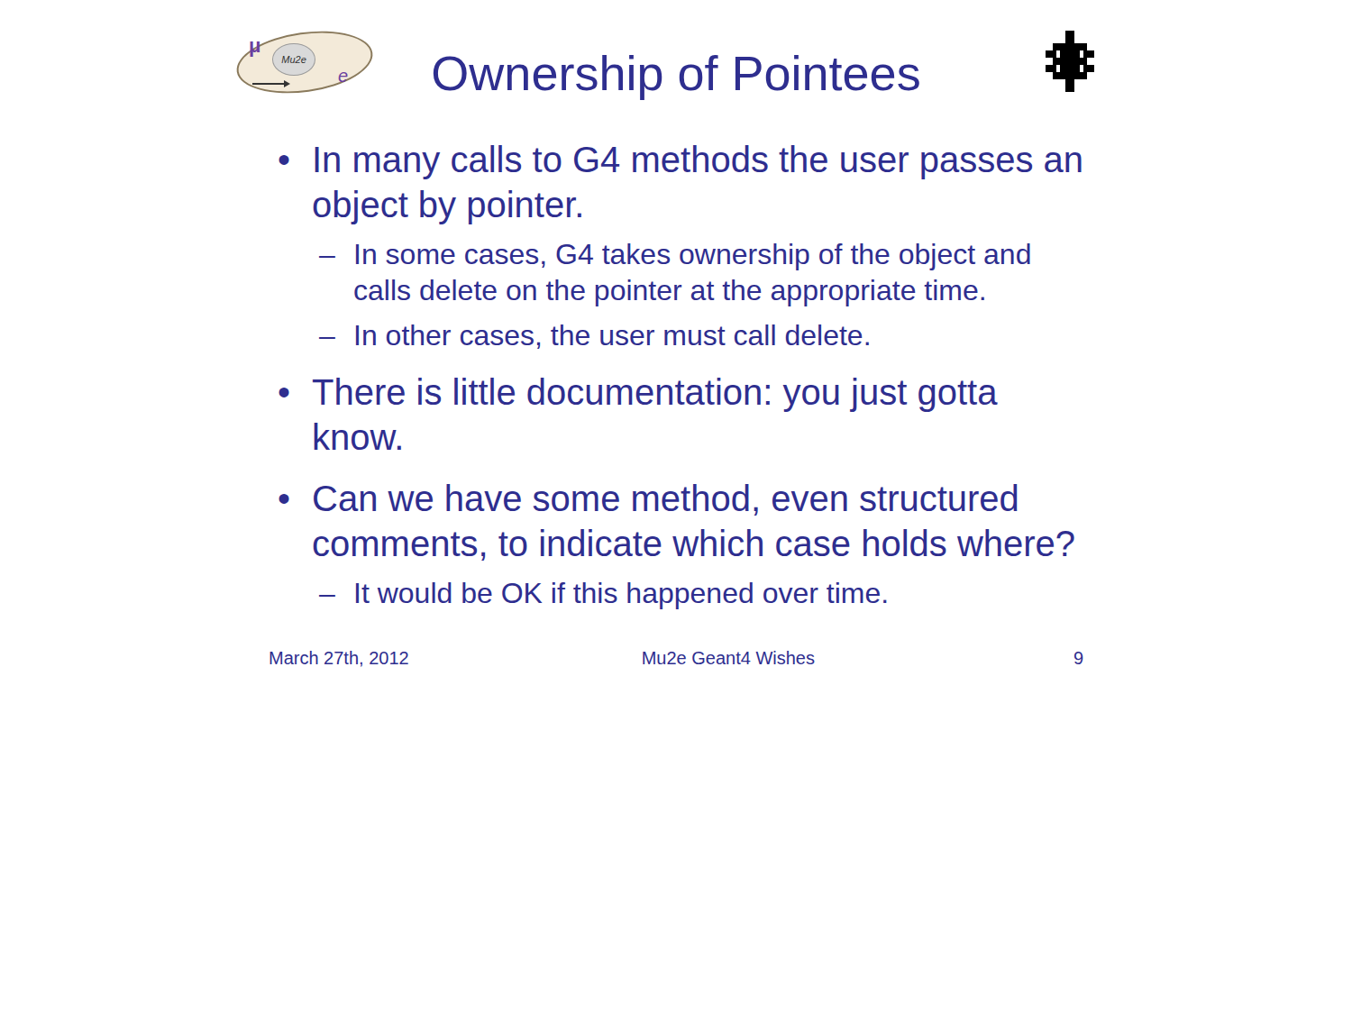Mu2e
μ
e
Ownership of Pointees
In many calls to G4 methods the user passes an object by pointer.
In some cases, G4 takes ownership of the object and calls delete on the pointer at the appropriate time.
In other cases, the user must call delete.
There is little documentation: you just gotta know.
Can we have some method, even structured comments, to indicate which case holds where?
It would be OK if this happened over time.
March 27th, 2012
Mu2e Geant4 Wishes
9